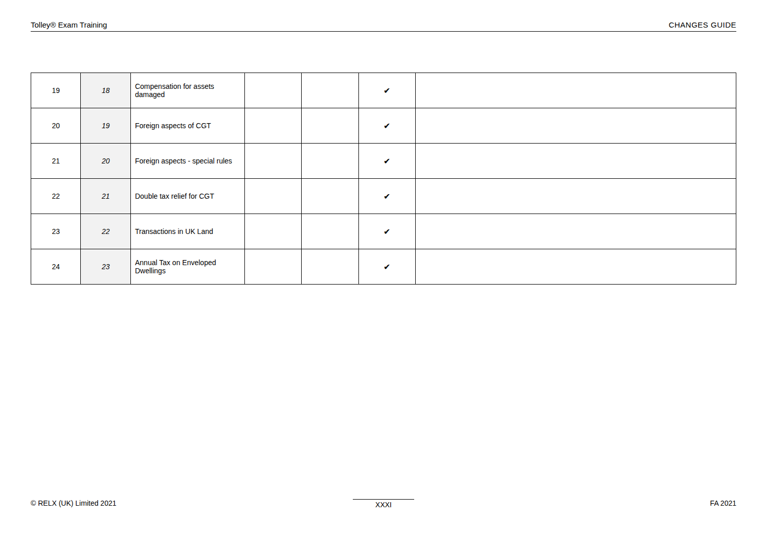Tolley® Exam Training
CHANGES GUIDE
| 19 | 18 | Compensation for assets damaged | | | ✔ | |
| 20 | 19 | Foreign aspects of CGT | | | ✔ | |
| 21 | 20 | Foreign aspects - special rules | | | ✔ | |
| 22 | 21 | Double tax relief for CGT | | | ✔ | |
| 23 | 22 | Transactions in UK Land | | | ✔ | |
| 24 | 23 | Annual Tax on Enveloped Dwellings | | | ✔ | |
© RELX (UK) Limited 2021
XXXI
FA 2021